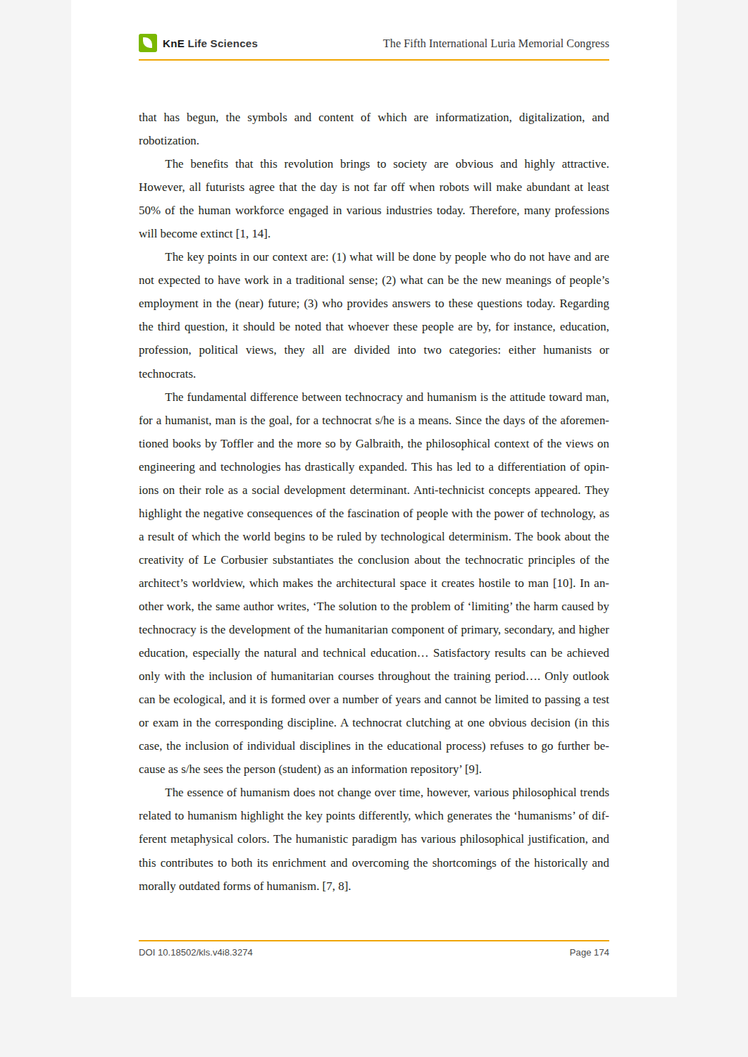KnE Life Sciences
The Fifth International Luria Memorial Congress
that has begun, the symbols and content of which are informatization, digitalization, and robotization.
The benefits that this revolution brings to society are obvious and highly attractive. However, all futurists agree that the day is not far off when robots will make abundant at least 50% of the human workforce engaged in various industries today. Therefore, many professions will become extinct [1, 14].
The key points in our context are: (1) what will be done by people who do not have and are not expected to have work in a traditional sense; (2) what can be the new meanings of people’s employment in the (near) future; (3) who provides answers to these questions today. Regarding the third question, it should be noted that whoever these people are by, for instance, education, profession, political views, they all are divided into two categories: either humanists or technocrats.
The fundamental difference between technocracy and humanism is the attitude toward man, for a humanist, man is the goal, for a technocrat s/he is a means. Since the days of the aforementioned books by Toffler and the more so by Galbraith, the philosophical context of the views on engineering and technologies has drastically expanded. This has led to a differentiation of opinions on their role as a social development determinant. Anti-technicist concepts appeared. They highlight the negative consequences of the fascination of people with the power of technology, as a result of which the world begins to be ruled by technological determinism. The book about the creativity of Le Corbusier substantiates the conclusion about the technocratic principles of the architect’s worldview, which makes the architectural space it creates hostile to man [10]. In another work, the same author writes, ‘The solution to the problem of ‘limiting’ the harm caused by technocracy is the development of the humanitarian component of primary, secondary, and higher education, especially the natural and technical education… Satisfactory results can be achieved only with the inclusion of humanitarian courses throughout the training period…. Only outlook can be ecological, and it is formed over a number of years and cannot be limited to passing a test or exam in the corresponding discipline. A technocrat clutching at one obvious decision (in this case, the inclusion of individual disciplines in the educational process) refuses to go further because as s/he sees the person (student) as an information repository’ [9].
The essence of humanism does not change over time, however, various philosophical trends related to humanism highlight the key points differently, which generates the ‘humanisms’ of different metaphysical colors. The humanistic paradigm has various philosophical justification, and this contributes to both its enrichment and overcoming the shortcomings of the historically and morally outdated forms of humanism. [7, 8].
DOI 10.18502/kls.v4i8.3274
Page 174